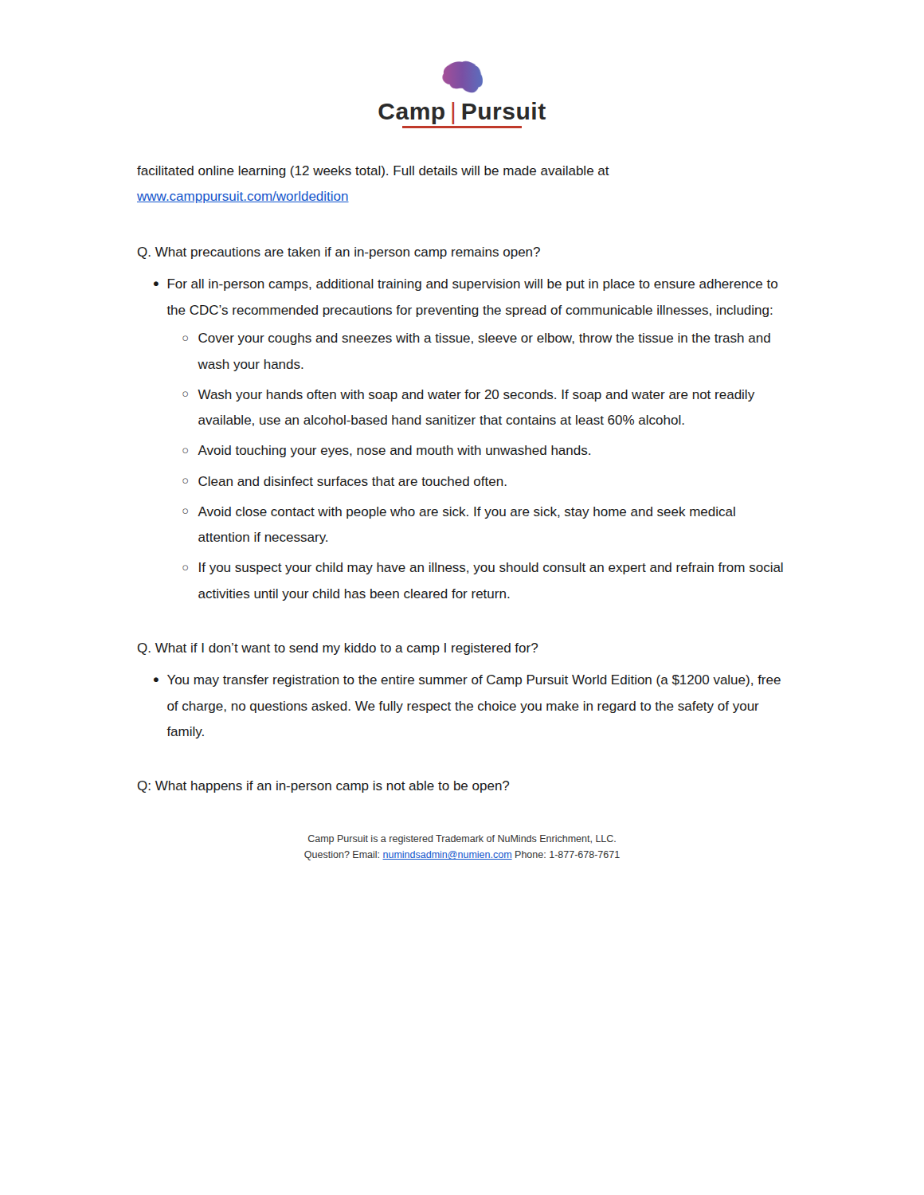🧠
Camp|Pursuit
facilitated online learning (12 weeks total). Full details will be made available at www.camppursuit.com/worldedition
Q. What precautions are taken if an in-person camp remains open?
For all in-person camps, additional training and supervision will be put in place to ensure adherence to the CDC’s recommended precautions for preventing the spread of communicable illnesses, including:
Cover your coughs and sneezes with a tissue, sleeve or elbow, throw the tissue in the trash and wash your hands.
Wash your hands often with soap and water for 20 seconds. If soap and water are not readily available, use an alcohol-based hand sanitizer that contains at least 60% alcohol.
Avoid touching your eyes, nose and mouth with unwashed hands.
Clean and disinfect surfaces that are touched often.
Avoid close contact with people who are sick. If you are sick, stay home and seek medical attention if necessary.
If you suspect your child may have an illness, you should consult an expert and refrain from social activities until your child has been cleared for return.
Q. What if I don’t want to send my kiddo to a camp I registered for?
You may transfer registration to the entire summer of Camp Pursuit World Edition (a $1200 value), free of charge, no questions asked. We fully respect the choice you make in regard to the safety of your family.
Q: What happens if an in-person camp is not able to be open?
Camp Pursuit is a registered Trademark of NuMinds Enrichment, LLC.
Question? Email: numindsadmin@numien.com Phone: 1-877-678-7671